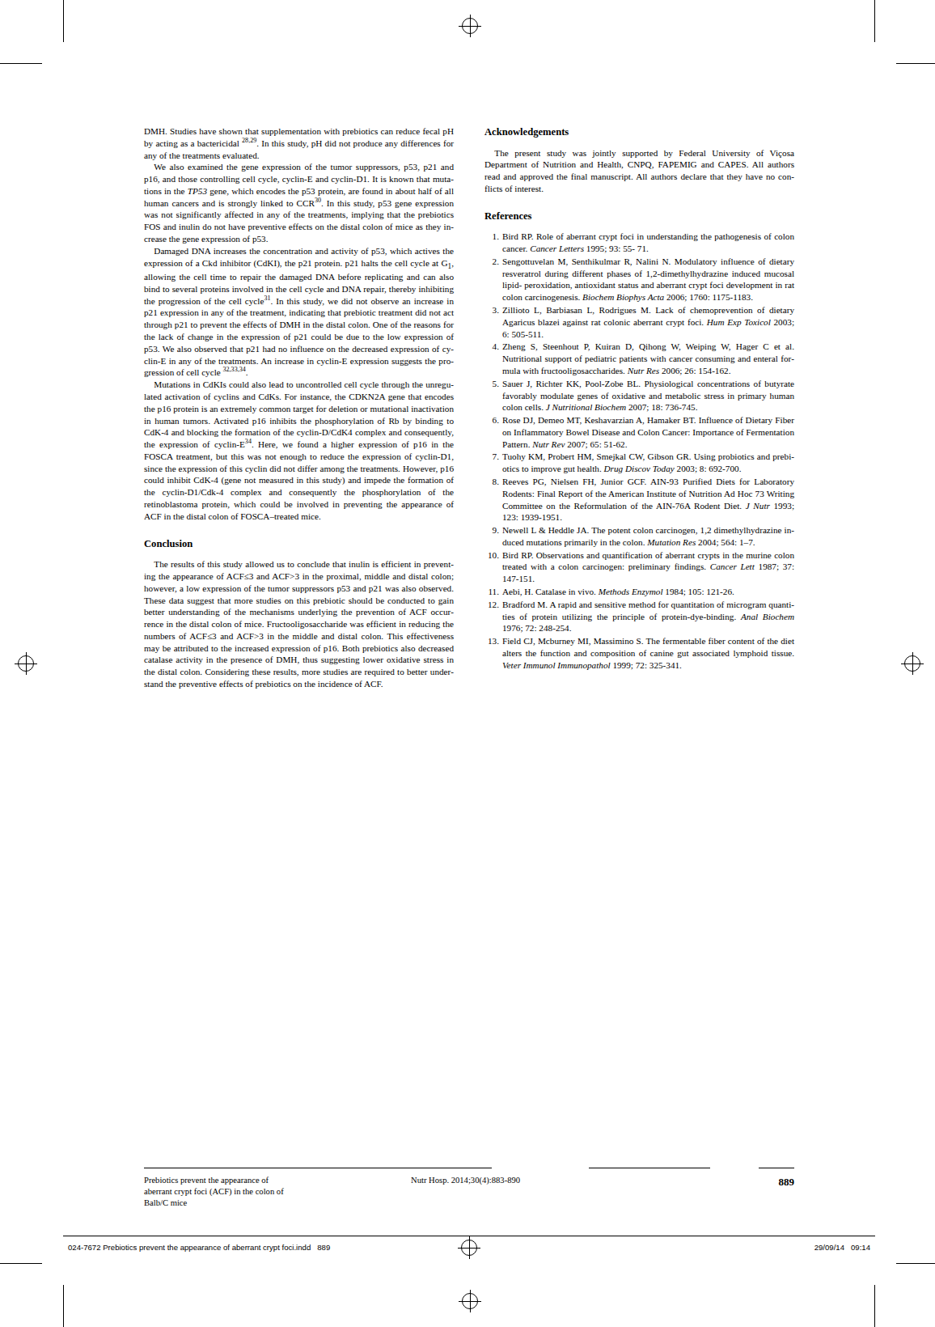DMH. Studies have shown that supplementation with prebiotics can reduce fecal pH by acting as a bactericidal 28,29. In this study, pH did not produce any differences for any of the treatments evaluated.
We also examined the gene expression of the tumor suppressors, p53, p21 and p16, and those controlling cell cycle, cyclin-E and cyclin-D1. It is known that mutations in the TP53 gene, which encodes the p53 protein, are found in about half of all human cancers and is strongly linked to CCR30. In this study, p53 gene expression was not significantly affected in any of the treatments, implying that the prebiotics FOS and inulin do not have preventive effects on the distal colon of mice as they increase the gene expression of p53.
Damaged DNA increases the concentration and activity of p53, which actives the expression of a Ckd inhibitor (CdKI), the p21 protein. p21 halts the cell cycle at G1, allowing the cell time to repair the damaged DNA before replicating and can also bind to several proteins involved in the cell cycle and DNA repair, thereby inhibiting the progression of the cell cycle31. In this study, we did not observe an increase in p21 expression in any of the treatment, indicating that prebiotic treatment did not act through p21 to prevent the effects of DMH in the distal colon. One of the reasons for the lack of change in the expression of p21 could be due to the low expression of p53. We also observed that p21 had no influence on the decreased expression of cyclin-E in any of the treatments. An increase in cyclin-E expression suggests the progression of cell cycle 32,33,34.
Mutations in CdKIs could also lead to uncontrolled cell cycle through the unregulated activation of cyclins and CdKs. For instance, the CDKN2A gene that encodes the p16 protein is an extremely common target for deletion or mutational inactivation in human tumors. Activated p16 inhibits the phosphorylation of Rb by binding to CdK-4 and blocking the formation of the cyclin-D/CdK4 complex and consequently, the expression of cyclin-E34. Here, we found a higher expression of p16 in the FOSCA treatment, but this was not enough to reduce the expression of cyclin-D1, since the expression of this cyclin did not differ among the treatments. However, p16 could inhibit CdK-4 (gene not measured in this study) and impede the formation of the cyclin-D1/Cdk-4 complex and consequently the phosphorylation of the retinoblastoma protein, which could be involved in preventing the appearance of ACF in the distal colon of FOSCA–treated mice.
Conclusion
The results of this study allowed us to conclude that inulin is efficient in preventing the appearance of ACF≤3 and ACF>3 in the proximal, middle and distal colon; however, a low expression of the tumor suppressors p53 and p21 was also observed. These data suggest that more studies on this prebiotic should be conducted to gain better understanding of the mechanisms underlying the prevention of ACF occurrence in the distal colon of mice. Fructooligosaccharide was efficient in reducing the numbers of ACF≤3 and ACF>3 in the middle and distal colon. This effectiveness may be attributed to the increased expression of p16. Both prebiotics also decreased catalase activity in the presence of DMH, thus suggesting lower oxidative stress in the distal colon. Considering these results, more studies are required to better understand the preventive effects of prebiotics on the incidence of ACF.
Acknowledgements
The present study was jointly supported by Federal University of Viçosa Department of Nutrition and Health, CNPQ, FAPEMIG and CAPES. All authors read and approved the final manuscript. All authors declare that they have no conflicts of interest.
References
Bird RP. Role of aberrant crypt foci in understanding the pathogenesis of colon cancer. Cancer Letters 1995; 93: 55- 71.
Sengottuvelan M, Senthikulmar R, Nalini N. Modulatory influence of dietary resveratrol during different phases of 1,2-dimethylhydrazine induced mucosal lipid- peroxidation, antioxidant status and aberrant crypt foci development in rat colon carcinogenesis. Biochem Biophys Acta 2006; 1760: 1175-1183.
Zillioto L, Barbiasan L, Rodrigues M. Lack of chemoprevention of dietary Agaricus blazei against rat colonic aberrant crypt foci. Hum Exp Toxicol 2003; 6: 505-511.
Zheng S, Steenhout P, Kuiran D, Qihong W, Weiping W, Hager C et al. Nutritional support of pediatric patients with cancer consuming and enteral formula with fructooligosaccharides. Nutr Res 2006; 26: 154-162.
Sauer J, Richter KK, Pool-Zobe BL. Physiological concentrations of butyrate favorably modulate genes of oxidative and metabolic stress in primary human colon cells. J Nutritional Biochem 2007; 18: 736-745.
Rose DJ, Demeo MT, Keshavarzian A, Hamaker BT. Influence of Dietary Fiber on Inflammatory Bowel Disease and Colon Cancer: Importance of Fermentation Pattern. Nutr Rev 2007; 65: 51-62.
Tuohy KM, Probert HM, Smejkal CW, Gibson GR. Using probiotics and prebiotics to improve gut health. Drug Discov Today 2003; 8: 692-700.
Reeves PG, Nielsen FH, Junior GCF. AIN-93 Purified Diets for Laboratory Rodents: Final Report of the American Institute of Nutrition Ad Hoc 73 Writing Committee on the Reformulation of the AIN-76A Rodent Diet. J Nutr 1993; 123: 1939-1951.
Newell L & Heddle JA. The potent colon carcinogen, 1,2 dimethylhydrazine induced mutations primarily in the colon. Mutation Res 2004; 564: 1–7.
Bird RP. Observations and quantification of aberrant crypts in the murine colon treated with a colon carcinogen: preliminary findings. Cancer Lett 1987; 37: 147-151.
Aebi, H. Catalase in vivo. Methods Enzymol 1984; 105: 121-26.
Bradford M. A rapid and sensitive method for quantitation of microgram quantities of protein utilizing the principle of protein-dye-binding. Anal Biochem 1976; 72: 248-254.
Field CJ, Mcburney MI, Massimino S. The fermentable fiber content of the diet alters the function and composition of canine gut associated lymphoid tissue. Veter Immunol Immunopathol 1999; 72: 325-341.
Prebiotics prevent the appearance of
aberrant crypt foci (ACF) in the colon of
Balb/C mice
Nutr Hosp. 2014;30(4):883-890
889
024-7672 Prebiotics prevent the appearance of aberrant crypt foci.indd 889
29/09/14 09:14